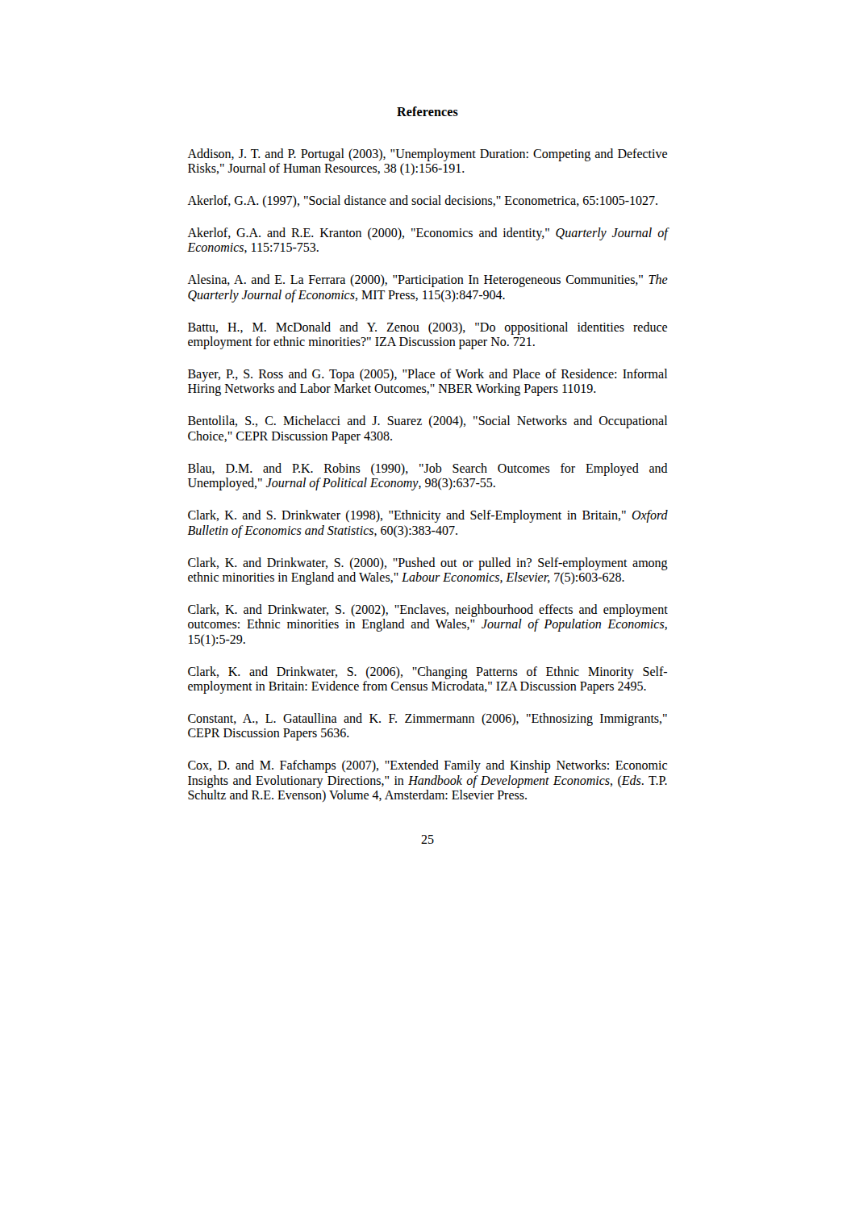References
Addison, J. T. and P. Portugal (2003), "Unemployment Duration: Competing and Defective Risks," Journal of Human Resources, 38 (1):156-191.
Akerlof, G.A. (1997), "Social distance and social decisions," Econometrica, 65:1005-1027.
Akerlof, G.A. and R.E. Kranton (2000), "Economics and identity," Quarterly Journal of Economics, 115:715-753.
Alesina, A. and E. La Ferrara (2000), "Participation In Heterogeneous Communities," The Quarterly Journal of Economics, MIT Press, 115(3):847-904.
Battu, H., M. McDonald and Y. Zenou (2003), "Do oppositional identities reduce employment for ethnic minorities?" IZA Discussion paper No. 721.
Bayer, P., S. Ross and G. Topa (2005), "Place of Work and Place of Residence: Informal Hiring Networks and Labor Market Outcomes," NBER Working Papers 11019.
Bentolila, S., C. Michelacci and J. Suarez (2004), "Social Networks and Occupational Choice," CEPR Discussion Paper 4308.
Blau, D.M. and P.K. Robins (1990), "Job Search Outcomes for Employed and Unemployed," Journal of Political Economy, 98(3):637-55.
Clark, K. and S. Drinkwater (1998), "Ethnicity and Self-Employment in Britain," Oxford Bulletin of Economics and Statistics, 60(3):383-407.
Clark, K. and Drinkwater, S. (2000), "Pushed out or pulled in? Self-employment among ethnic minorities in England and Wales," Labour Economics, Elsevier, 7(5):603-628.
Clark, K. and Drinkwater, S. (2002), "Enclaves, neighbourhood effects and employment outcomes: Ethnic minorities in England and Wales," Journal of Population Economics, 15(1):5-29.
Clark, K. and Drinkwater, S. (2006), "Changing Patterns of Ethnic Minority Self-employment in Britain: Evidence from Census Microdata," IZA Discussion Papers 2495.
Constant, A., L. Gataullina and K. F. Zimmermann (2006), "Ethnosizing Immigrants," CEPR Discussion Papers 5636.
Cox, D. and M. Fafchamps (2007), "Extended Family and Kinship Networks: Economic Insights and Evolutionary Directions," in Handbook of Development Economics, (Eds. T.P. Schultz and R.E. Evenson) Volume 4, Amsterdam: Elsevier Press.
25